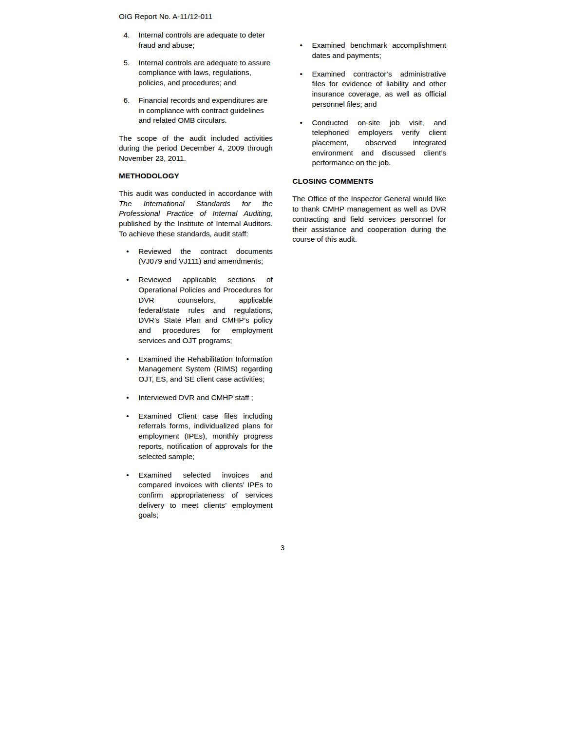OIG Report No. A-11/12-011
4. Internal controls are adequate to deter fraud and abuse;
5. Internal controls are adequate to assure compliance with laws, regulations, policies, and procedures; and
6. Financial records and expenditures are in compliance with contract guidelines and related OMB circulars.
The scope of the audit included activities during the period December 4, 2009 through November 23, 2011.
Methodology
This audit was conducted in accordance with The International Standards for the Professional Practice of Internal Auditing, published by the Institute of Internal Auditors. To achieve these standards, audit staff:
Reviewed the contract documents (VJ079 and VJ111) and amendments;
Reviewed applicable sections of Operational Policies and Procedures for DVR counselors, applicable federal/state rules and regulations, DVR’s State Plan and CMHP’s policy and procedures for employment services and OJT programs;
Examined the Rehabilitation Information Management System (RIMS) regarding OJT, ES, and SE client case activities;
Interviewed DVR and CMHP staff ;
Examined Client case files including referrals forms, individualized plans for employment (IPEs), monthly progress reports, notification of approvals for the selected sample;
Examined selected invoices and compared invoices with clients’ IPEs to confirm appropriateness of services delivery to meet clients’ employment goals;
Examined benchmark accomplishment dates and payments;
Examined contractor’s administrative files for evidence of liability and other insurance coverage, as well as official personnel files; and
Conducted on-site job visit, and telephoned employers verify client placement, observed integrated environment and discussed client’s performance on the job.
Closing Comments
The Office of the Inspector General would like to thank CMHP management as well as DVR contracting and field services personnel for their assistance and cooperation during the course of this audit.
3